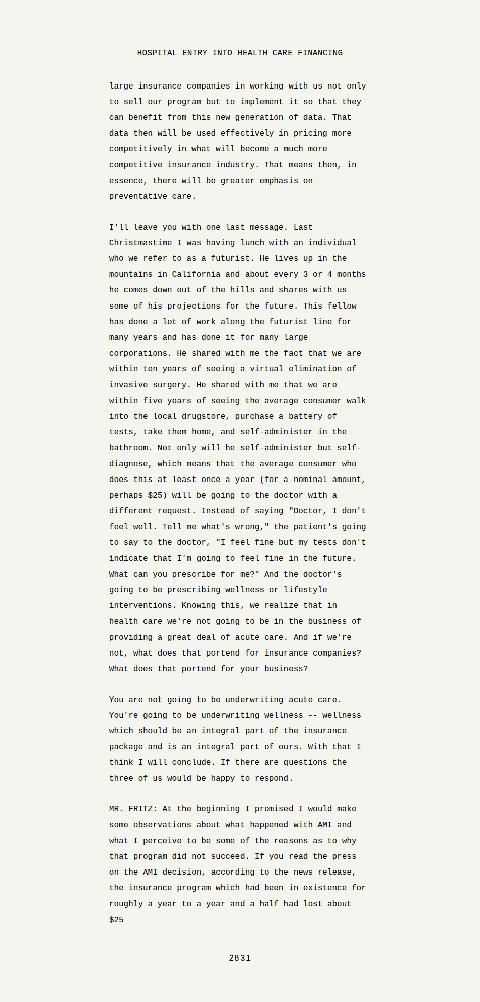HOSPITAL ENTRY INTO HEALTH CARE FINANCING
large insurance companies in working with us not only to sell our program but to implement it so that they can benefit from this new generation of data. That data then will be used effectively in pricing more competitively in what will become a much more competitive insurance industry. That means then, in essence, there will be greater emphasis on preventative care.
I'll leave you with one last message. Last Christmastime I was having lunch with an individual who we refer to as a futurist. He lives up in the mountains in California and about every 3 or 4 months he comes down out of the hills and shares with us some of his projections for the future. This fellow has done a lot of work along the futurist line for many years and has done it for many large corporations. He shared with me the fact that we are within ten years of seeing a virtual elimination of invasive surgery. He shared with me that we are within five years of seeing the average consumer walk into the local drugstore, purchase a battery of tests, take them home, and self-administer in the bathroom. Not only will he self-administer but self-diagnose, which means that the average consumer who does this at least once a year (for a nominal amount, perhaps $25) will be going to the doctor with a different request. Instead of saying "Doctor, I don't feel well. Tell me what's wrong," the patient's going to say to the doctor, "I feel fine but my tests don't indicate that I'm going to feel fine in the future. What can you prescribe for me?" And the doctor's going to be prescribing wellness or lifestyle interventions. Knowing this, we realize that in health care we're not going to be in the business of providing a great deal of acute care. And if we're not, what does that portend for insurance companies? What does that portend for your business?
You are not going to be underwriting acute care. You're going to be underwriting wellness -- wellness which should be an integral part of the insurance package and is an integral part of ours. With that I think I will conclude. If there are questions the three of us would be happy to respond.
MR. FRITZ: At the beginning I promised I would make some observations about what happened with AMI and what I perceive to be some of the reasons as to why that program did not succeed. If you read the press on the AMI decision, according to the news release, the insurance program which had been in existence for roughly a year to a year and a half had lost about $25
2831